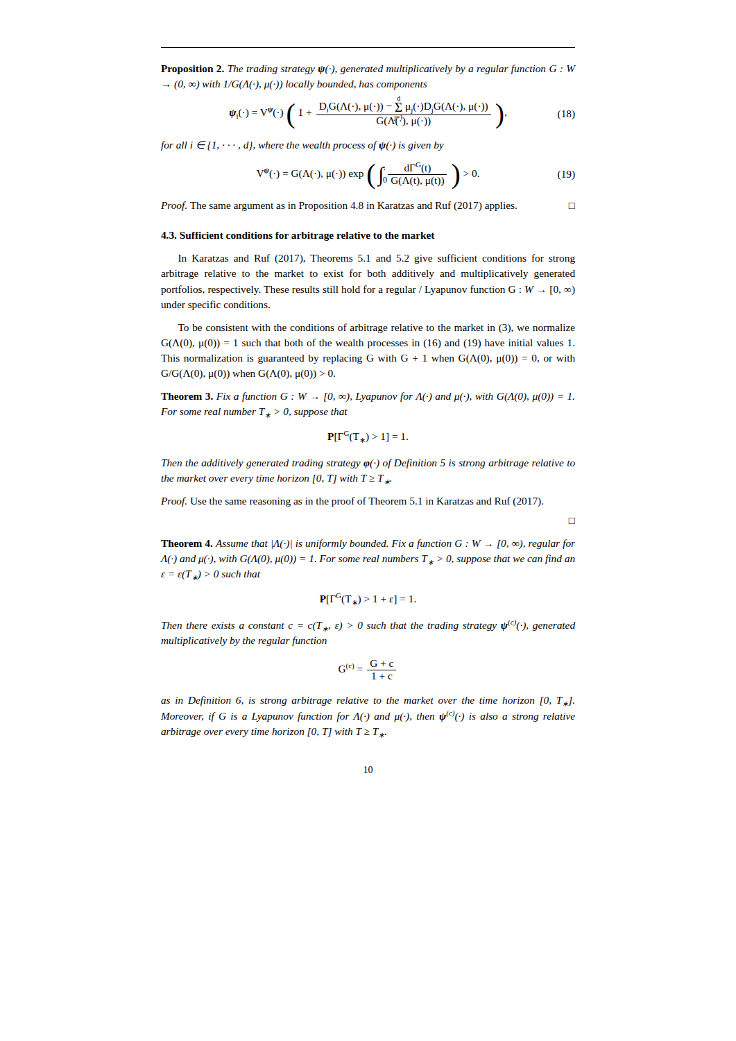Proposition 2. The trading strategy ψ(·), generated multiplicatively by a regular function G : W → (0, ∞) with 1/G(Λ(·), μ(·)) locally bounded, has components
ψi(·) = Vψ(·) ( 1 + DiG(Λ(·), μ(·)) − Σdj=1 μj(·)DjG(Λ(·), μ(·)) G(Λ(·), μ(·)) ), (18)
for all i ∈ {1, · · · , d}, where the wealth process of ψ(·) is given by
Vψ(·) = G(Λ(·), μ(·)) exp ( ∫0· d ΓG(t) G(Λ(t), μ(t)) ) > 0. (19)
Proof. The same argument as in Proposition 4.8 in Karatzas and Ruf (2017) applies. □
4.3. Sufficient conditions for arbitrage relative to the market
In Karatzas and Ruf (2017), Theorems 5.1 and 5.2 give sufficient conditions for strong arbitrage relative to the market to exist for both additively and multiplicatively generated portfolios, respectively. These results still hold for a regular / Lyapunov function G : W → [0, ∞) under specific conditions.
To be consistent with the conditions of arbitrage relative to the market in (3), we normalize G(Λ(0), μ(0)) = 1 such that both of the wealth processes in (16) and (19) have initial values 1. This normalization is guaranteed by replacing G with G + 1 when G(Λ(0), μ(0)) = 0, or with G/G(Λ(0), μ(0)) when G(Λ(0), μ(0)) > 0.
Theorem 3. Fix a function G : W → [0, ∞), Lyapunov for Λ(·) and μ(·), with G(Λ(0), μ(0)) = 1. For some real number T∗ > 0, suppose that
P[ΓG(T∗) > 1] = 1.
Then the additively generated trading strategy φ(·) of Definition 5 is strong arbitrage relative to the market over every time horizon [0, T] with T ≥ T∗.
Proof. Use the same reasoning as in the proof of Theorem 5.1 in Karatzas and Ruf (2017).
□
Theorem 4. Assume that |Λ(·)| is uniformly bounded. Fix a function G : W → [0, ∞), regular for Λ(·) and μ(·), with G(Λ(0), μ(0)) = 1. For some real numbers T∗ > 0, suppose that we can find an ε = ε(T∗) > 0 such that
P[ΓG(T∗) > 1 + ε] = 1.
Then there exists a constant c = c(T∗, ε) > 0 such that the trading strategy ψ(c)(·), generated multiplicatively by the regular function
G(c) = G + c 1 + c
as in Definition 6, is strong arbitrage relative to the market over the time horizon [0, T∗]. Moreover, if G is a Lyapunov function for Λ(·) and μ(·), then ψ(c)(·) is also a strong relative arbitrage over every time horizon [0, T] with T ≥ T∗.
10